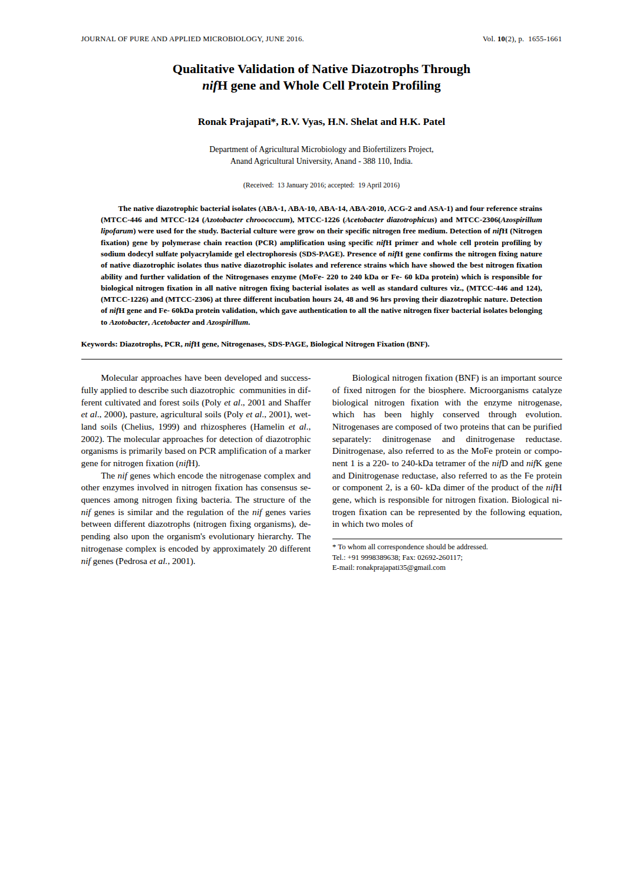Journal of Pure and Applied Microbiology, June 2016. Vol. 10(2), p. 1655-1661
Qualitative Validation of Native Diazotrophs Through
nif H gene and Whole Cell Protein Profiling
Ronak Prajapati*, R.V. Vyas, H.N. Shelat and H.K. Patel
Department of Agricultural Microbiology and Biofertilizers Project,
Anand Agricultural University, Anand - 388 110, India.
(Received: 13 January 2016; accepted: 19 April 2016)
The native diazotrophic bacterial isolates (ABA-1, ABA-10, ABA-14, ABA-2010, ACG-2 and ASA-1) and four reference strains (MTCC-446 and MTCC-124 (Azotobacter chroococcum), MTCC-1226 (Acetobacter diazotrophicus) and MTCC-2306(Azospirillum lipofarum) were used for the study. Bacterial culture were grow on their specific nitrogen free medium. Detection of nif H (Nitrogen fixation) gene by polymerase chain reaction (PCR) amplification using specific nif H primer and whole cell protein profiling by sodium dodecyl sulfate polyacrylamide gel electrophoresis (SDS-PAGE). Presence of nif H gene confirms the nitrogen fixing nature of native diazotrophic isolates thus native diazotrophic isolates and reference strains which have showed the best nitrogen fixation ability and further validation of the Nitrogenases enzyme (MoFe- 220 to 240 kDa or Fe- 60 kDa protein) which is responsible for biological nitrogen fixation in all native nitrogen fixing bacterial isolates as well as standard cultures viz., (MTCC-446 and 124), (MTCC-1226) and (MTCC-2306) at three different incubation hours 24, 48 and 96 hrs proving their diazotrophic nature. Detection of nif H gene and Fe- 60kDa protein validation, which gave authentication to all the native nitrogen fixer bacterial isolates belonging to Azotobacter, Acetobacter and Azospirillum.
Keywords: Diazotrophs, PCR, nif H gene, Nitrogenases, SDS-PAGE, Biological Nitrogen Fixation (BNF).
Molecular approaches have been developed and successfully applied to describe such diazotrophic communities in different cultivated and forest soils (Poly et al., 2001 and Shaffer et al., 2000), pasture, agricultural soils (Poly et al., 2001), wetland soils (Chelius, 1999) and rhizospheres (Hamelin et al., 2002). The molecular approaches for detection of diazotrophic organisms is primarily based on PCR amplification of a marker gene for nitrogen fixation (nif H).
The nif genes which encode the nitrogenase complex and other enzymes involved in nitrogen fixation has consensus sequences among nitrogen fixing bacteria. The structure of the nif genes is similar and the regulation of the nif genes varies between different diazotrophs (nitrogen fixing organisms), depending also upon the organism's evolutionary hierarchy. The nitrogenase complex is encoded by approximately 20 different nif genes (Pedrosa et al., 2001).
Biological nitrogen fixation (BNF) is an important source of fixed nitrogen for the biosphere. Microorganisms catalyze biological nitrogen fixation with the enzyme nitrogenase, which has been highly conserved through evolution. Nitrogenases are composed of two proteins that can be purified separately: dinitrogenase and dinitrogenase reductase. Dinitrogenase, also referred to as the MoFe protein or component 1 is a 220- to 240-kDa tetramer of the nif D and nif K gene and Dinitrogenase reductase, also referred to as the Fe protein or component 2, is a 60- kDa dimer of the product of the nif H gene, which is responsible for nitrogen fixation. Biological nitrogen fixation can be represented by the following equation, in which two moles of
* To whom all correspondence should be addressed.
Tel.: +91 9998389638; Fax: 02692-260117;
E-mail: ronakprajapati35@gmail.com